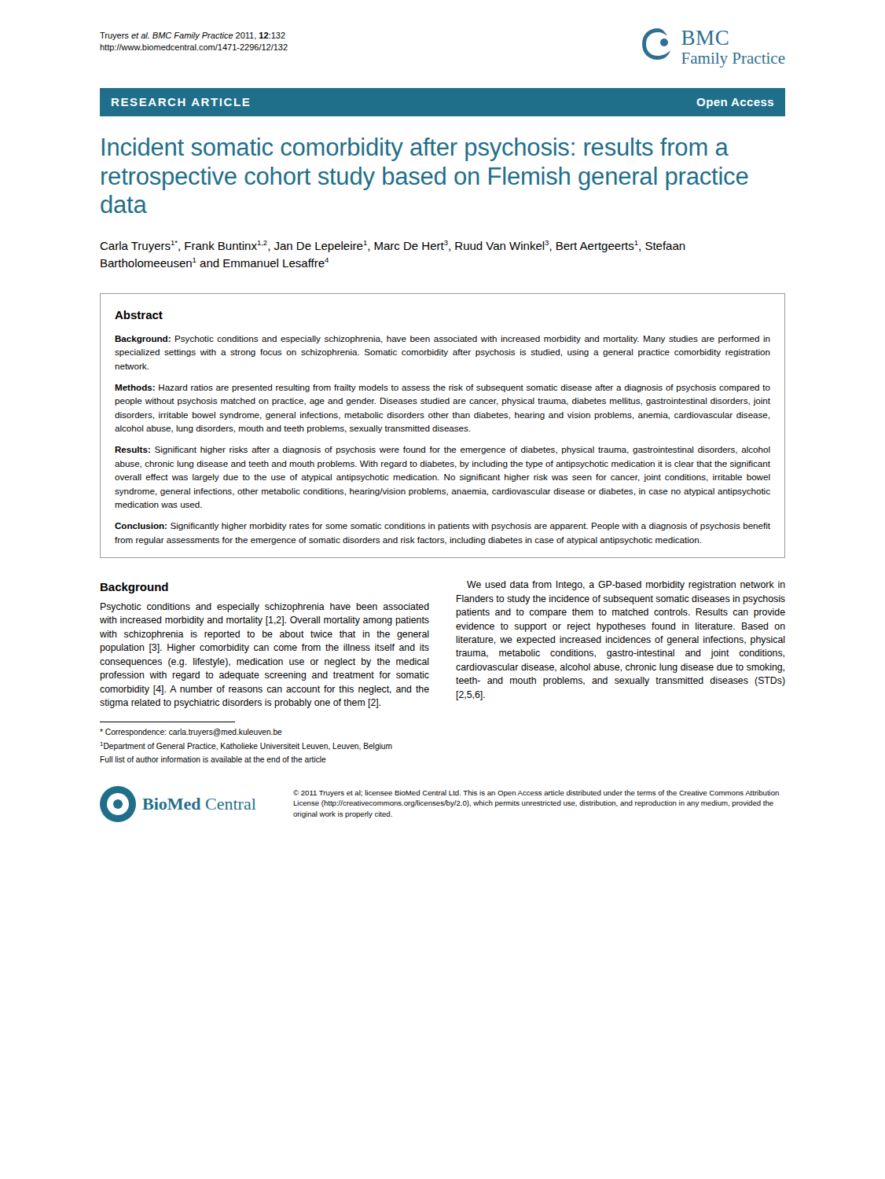Truyers et al. BMC Family Practice 2011, 12:132
http://www.biomedcentral.com/1471-2296/12/132
BMC Family Practice
Research article Open Access
Incident somatic comorbidity after psychosis: results from a retrospective cohort study based on Flemish general practice data
Carla Truyers1*, Frank Buntinx1,2, Jan De Lepeleire1, Marc De Hert3, Ruud Van Winkel3, Bert Aertgeerts1, Stefaan Bartholomeeusen1 and Emmanuel Lesaffre4
Abstract
Background: Psychotic conditions and especially schizophrenia, have been associated with increased morbidity and mortality. Many studies are performed in specialized settings with a strong focus on schizophrenia. Somatic comorbidity after psychosis is studied, using a general practice comorbidity registration network.
Methods: Hazard ratios are presented resulting from frailty models to assess the risk of subsequent somatic disease after a diagnosis of psychosis compared to people without psychosis matched on practice, age and gender. Diseases studied are cancer, physical trauma, diabetes mellitus, gastrointestinal disorders, joint disorders, irritable bowel syndrome, general infections, metabolic disorders other than diabetes, hearing and vision problems, anemia, cardiovascular disease, alcohol abuse, lung disorders, mouth and teeth problems, sexually transmitted diseases.
Results: Significant higher risks after a diagnosis of psychosis were found for the emergence of diabetes, physical trauma, gastrointestinal disorders, alcohol abuse, chronic lung disease and teeth and mouth problems. With regard to diabetes, by including the type of antipsychotic medication it is clear that the significant overall effect was largely due to the use of atypical antipsychotic medication. No significant higher risk was seen for cancer, joint conditions, irritable bowel syndrome, general infections, other metabolic conditions, hearing/vision problems, anaemia, cardiovascular disease or diabetes, in case no atypical antipsychotic medication was used.
Conclusion: Significantly higher morbidity rates for some somatic conditions in patients with psychosis are apparent. People with a diagnosis of psychosis benefit from regular assessments for the emergence of somatic disorders and risk factors, including diabetes in case of atypical antipsychotic medication.
Background
Psychotic conditions and especially schizophrenia have been associated with increased morbidity and mortality [1,2]. Overall mortality among patients with schizophrenia is reported to be about twice that in the general population [3]. Higher comorbidity can come from the illness itself and its consequences (e.g. lifestyle), medication use or neglect by the medical profession with regard to adequate screening and treatment for somatic comorbidity [4]. A number of reasons can account for this neglect, and the stigma related to psychiatric disorders is probably one of them [2].
We used data from Intego, a GP-based morbidity registration network in Flanders to study the incidence of subsequent somatic diseases in psychosis patients and to compare them to matched controls. Results can provide evidence to support or reject hypotheses found in literature. Based on literature, we expected increased incidences of general infections, physical trauma, metabolic conditions, gastro-intestinal and joint conditions, cardiovascular disease, alcohol abuse, chronic lung disease due to smoking, teeth- and mouth problems, and sexually transmitted diseases (STDs) [2,5,6].
* Correspondence: carla.truyers@med.kuleuven.be
1Department of General Practice, Katholieke Universiteit Leuven, Leuven, Belgium
Full list of author information is available at the end of the article
BioMed Central
© 2011 Truyers et al; licensee BioMed Central Ltd. This is an Open Access article distributed under the terms of the Creative Commons Attribution License (http://creativecommons.org/licenses/by/2.0), which permits unrestricted use, distribution, and reproduction in any medium, provided the original work is properly cited.